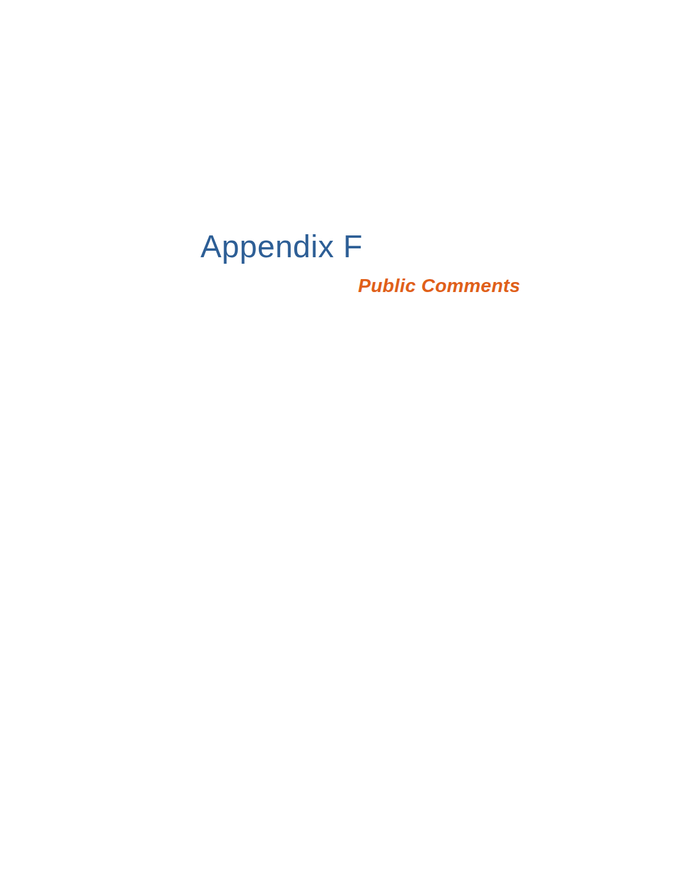Appendix F
Public Comments